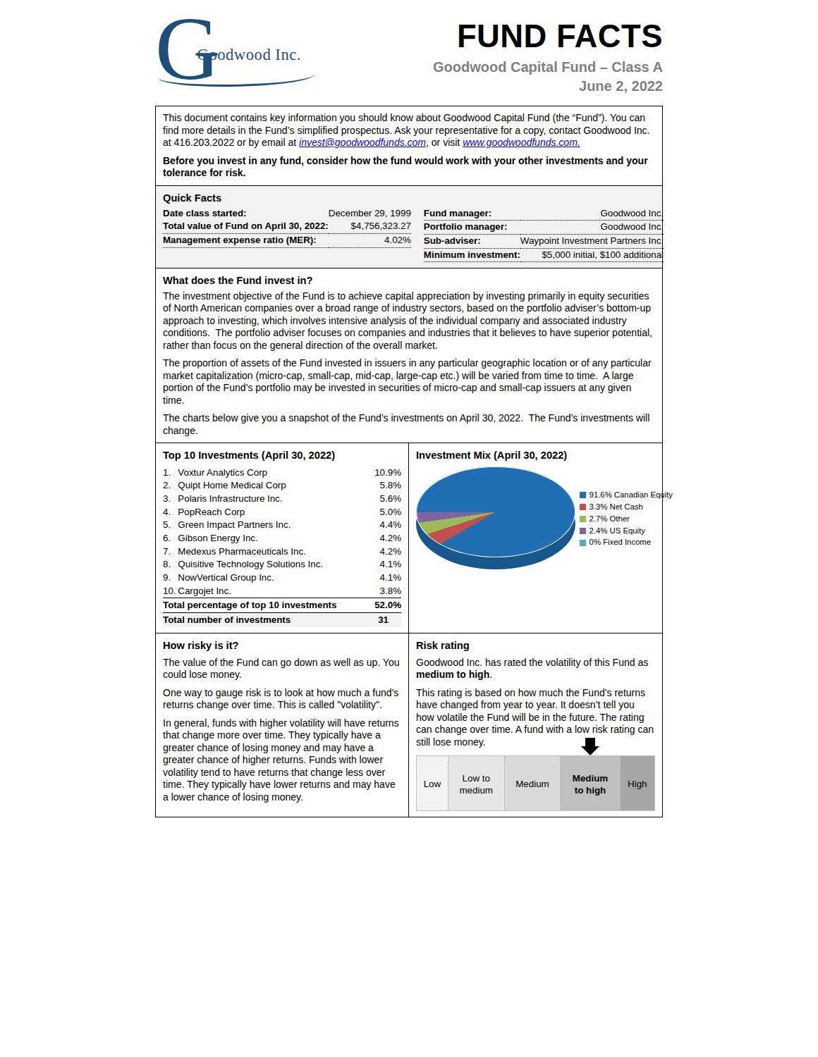G
Goodwood Inc.
FUND FACTS
Goodwood Capital Fund – Class A
June 2, 2022
This document contains key information you should know about Goodwood Capital Fund (the “Fund”). You can find more details in the Fund’s simplified prospectus. Ask your representative for a copy, contact Goodwood Inc. at 416.203.2022 or by email at invest@goodwoodfunds.com, or visit www.goodwoodfunds.com.
Before you invest in any fund, consider how the fund would work with your other investments and your tolerance for risk.
Quick Facts
| Date class started: | December 29, 1999 |
| Total value of Fund on April 30, 2022: | $4,756,323.27 |
| Management expense ratio (MER): | 4.02% |
| Fund manager: | Goodwood Inc. |
| Portfolio manager: | Goodwood Inc. |
| Sub-adviser: | Waypoint Investment Partners Inc. |
| Minimum investment: | $5,000 initial, $100 additional |
What does the Fund invest in?
The investment objective of the Fund is to achieve capital appreciation by investing primarily in equity securities of North American companies over a broad range of industry sectors, based on the portfolio adviser’s bottom-up approach to investing, which involves intensive analysis of the individual company and associated industry conditions. The portfolio adviser focuses on companies and industries that it believes to have superior potential, rather than focus on the general direction of the overall market.
The proportion of assets of the Fund invested in issuers in any particular geographic location or of any particular market capitalization (micro-cap, small-cap, mid-cap, large-cap etc.) will be varied from time to time. A large portion of the Fund’s portfolio may be invested in securities of micro-cap and small-cap issuers at any given time.
The charts below give you a snapshot of the Fund’s investments on April 30, 2022. The Fund’s investments will change.
Top 10 Investments (April 30, 2022)
| 1. | Voxtur Analytics Corp | 10.9% |
| 2. | Quipt Home Medical Corp | 5.8% |
| 3. | Polaris Infrastructure Inc. | 5.6% |
| 4. | PopReach Corp | 5.0% |
| 5. | Green Impact Partners Inc. | 4.4% |
| 6. | Gibson Energy Inc. | 4.2% |
| 7. | Medexus Pharmaceuticals Inc. | 4.2% |
| 8. | Quisitive Technology Solutions Inc. | 4.1% |
| 9. | NowVertical Group Inc. | 4.1% |
| 10. | Cargojet Inc. | 3.8% |
| Total percentage of top 10 investments | 52.0% |
| Total number of investments | 31 |
Investment Mix (April 30, 2022)
91.6% Canadian Equity
3.3% Net Cash
2.7% Other
2.4% US Equity
0% Fixed Income
How risky is it?
The value of the Fund can go down as well as up. You could lose money.
One way to gauge risk is to look at how much a fund’s returns change over time. This is called "volatility".
In general, funds with higher volatility will have returns that change more over time. They typically have a greater chance of losing money and may have a greater chance of higher returns. Funds with lower volatility tend to have returns that change less over time. They typically have lower returns and may have a lower chance of losing money.
Risk rating
Goodwood Inc. has rated the volatility of this Fund as medium to high.
This rating is based on how much the Fund’s returns have changed from year to year. It doesn’t tell you how volatile the Fund will be in the future. The rating can change over time. A fund with a low risk rating can still lose money.
| Low | Low to medium | Medium | Medium to high | High |